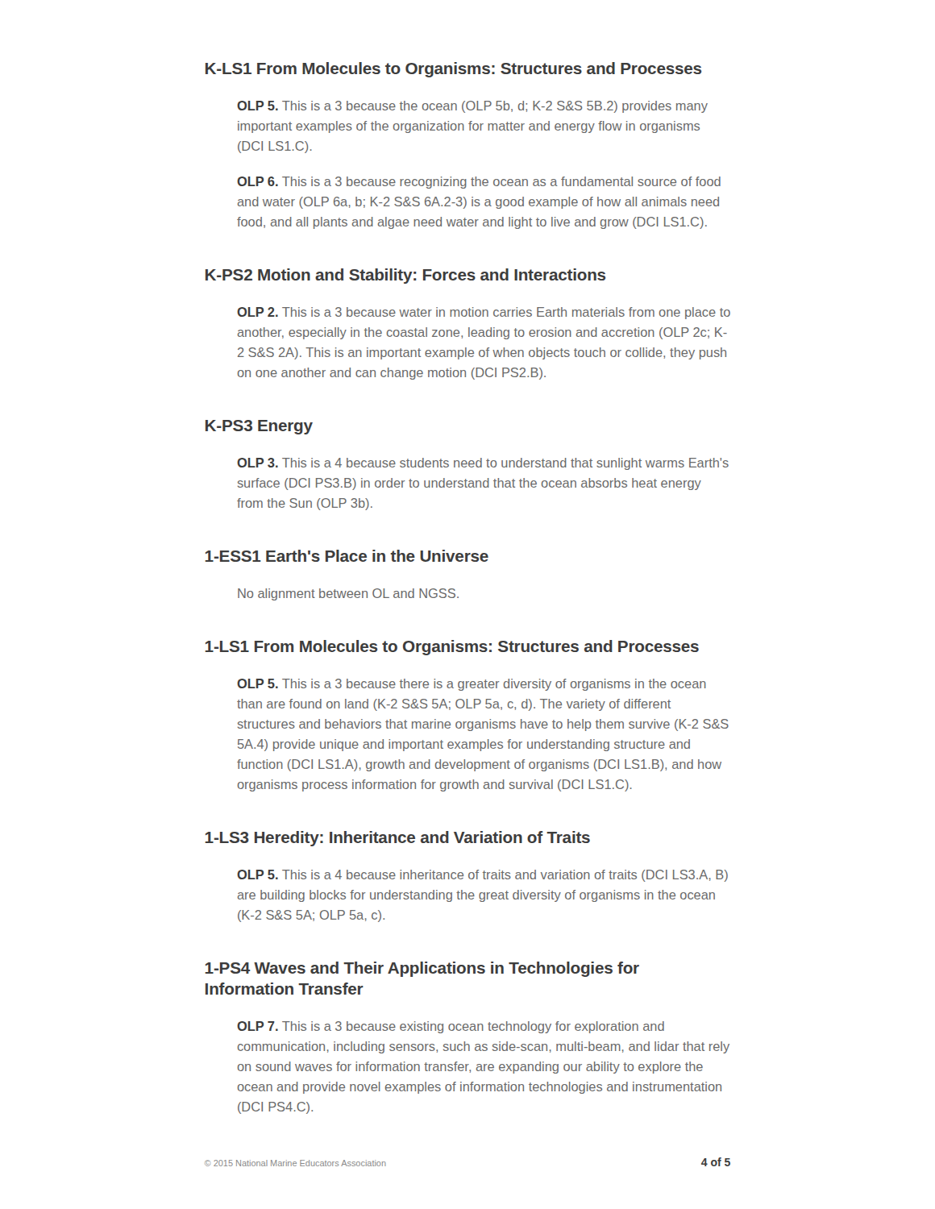K-LS1 From Molecules to Organisms: Structures and Processes
OLP 5. This is a 3 because the ocean (OLP 5b, d; K-2 S&S 5B.2) provides many important examples of the organization for matter and energy flow in organisms (DCI LS1.C).
OLP 6. This is a 3 because recognizing the ocean as a fundamental source of food and water (OLP 6a, b; K-2 S&S 6A.2-3) is a good example of how all animals need food, and all plants and algae need water and light to live and grow (DCI LS1.C).
K-PS2 Motion and Stability: Forces and Interactions
OLP 2. This is a 3 because water in motion carries Earth materials from one place to another, especially in the coastal zone, leading to erosion and accretion (OLP 2c; K-2 S&S 2A). This is an important example of when objects touch or collide, they push on one another and can change motion (DCI PS2.B).
K-PS3 Energy
OLP 3. This is a 4 because students need to understand that sunlight warms Earth's surface (DCI PS3.B) in order to understand that the ocean absorbs heat energy from the Sun (OLP 3b).
1-ESS1 Earth's Place in the Universe
No alignment between OL and NGSS.
1-LS1 From Molecules to Organisms: Structures and Processes
OLP 5. This is a 3 because there is a greater diversity of organisms in the ocean than are found on land (K-2 S&S 5A; OLP 5a, c, d). The variety of different structures and behaviors that marine organisms have to help them survive (K-2 S&S 5A.4) provide unique and important examples for understanding structure and function (DCI LS1.A), growth and development of organisms (DCI LS1.B), and how organisms process information for growth and survival (DCI LS1.C).
1-LS3 Heredity: Inheritance and Variation of Traits
OLP 5. This is a 4 because inheritance of traits and variation of traits (DCI LS3.A, B) are building blocks for understanding the great diversity of organisms in the ocean (K-2 S&S 5A; OLP 5a, c).
1-PS4 Waves and Their Applications in Technologies for Information Transfer
OLP 7. This is a 3 because existing ocean technology for exploration and communication, including sensors, such as side-scan, multi-beam, and lidar that rely on sound waves for information transfer, are expanding our ability to explore the ocean and provide novel examples of information technologies and instrumentation (DCI PS4.C).
© 2015 National Marine Educators Association 4 of 5